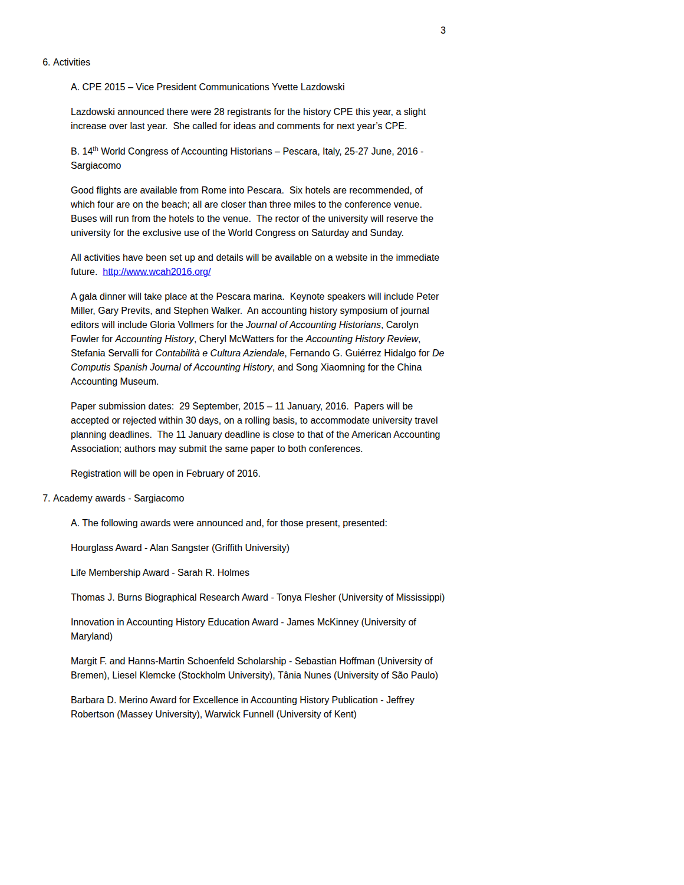3
Activities
A. CPE 2015 – Vice President Communications Yvette Lazdowski
Lazdowski announced there were 28 registrants for the history CPE this year, a slight increase over last year. She called for ideas and comments for next year’s CPE.
B. 14th World Congress of Accounting Historians – Pescara, Italy, 25-27 June, 2016 - Sargiacomo
Good flights are available from Rome into Pescara. Six hotels are recommended, of which four are on the beach; all are closer than three miles to the conference venue. Buses will run from the hotels to the venue. The rector of the university will reserve the university for the exclusive use of the World Congress on Saturday and Sunday.
All activities have been set up and details will be available on a website in the immediate future. http://www.wcah2016.org/
A gala dinner will take place at the Pescara marina. Keynote speakers will include Peter Miller, Gary Previts, and Stephen Walker. An accounting history symposium of journal editors will include Gloria Vollmers for the Journal of Accounting Historians, Carolyn Fowler for Accounting History, Cheryl McWatters for the Accounting History Review, Stefania Servalli for Contabilità e Cultura Aziendale, Fernando G. Guiérrez Hidalgo for De Computis Spanish Journal of Accounting History, and Song Xiaomning for the China Accounting Museum.
Paper submission dates: 29 September, 2015 – 11 January, 2016. Papers will be accepted or rejected within 30 days, on a rolling basis, to accommodate university travel planning deadlines. The 11 January deadline is close to that of the American Accounting Association; authors may submit the same paper to both conferences.
Registration will be open in February of 2016.
Academy awards - Sargiacomo
A. The following awards were announced and, for those present, presented:
Hourglass Award - Alan Sangster (Griffith University)
Life Membership Award - Sarah R. Holmes
Thomas J. Burns Biographical Research Award - Tonya Flesher (University of Mississippi)
Innovation in Accounting History Education Award - James McKinney (University of Maryland)
Margit F. and Hanns-Martin Schoenfeld Scholarship - Sebastian Hoffman (University of Bremen), Liesel Klemcke (Stockholm University), Tânia Nunes (University of São Paulo)
Barbara D. Merino Award for Excellence in Accounting History Publication - Jeffrey Robertson (Massey University), Warwick Funnell (University of Kent)